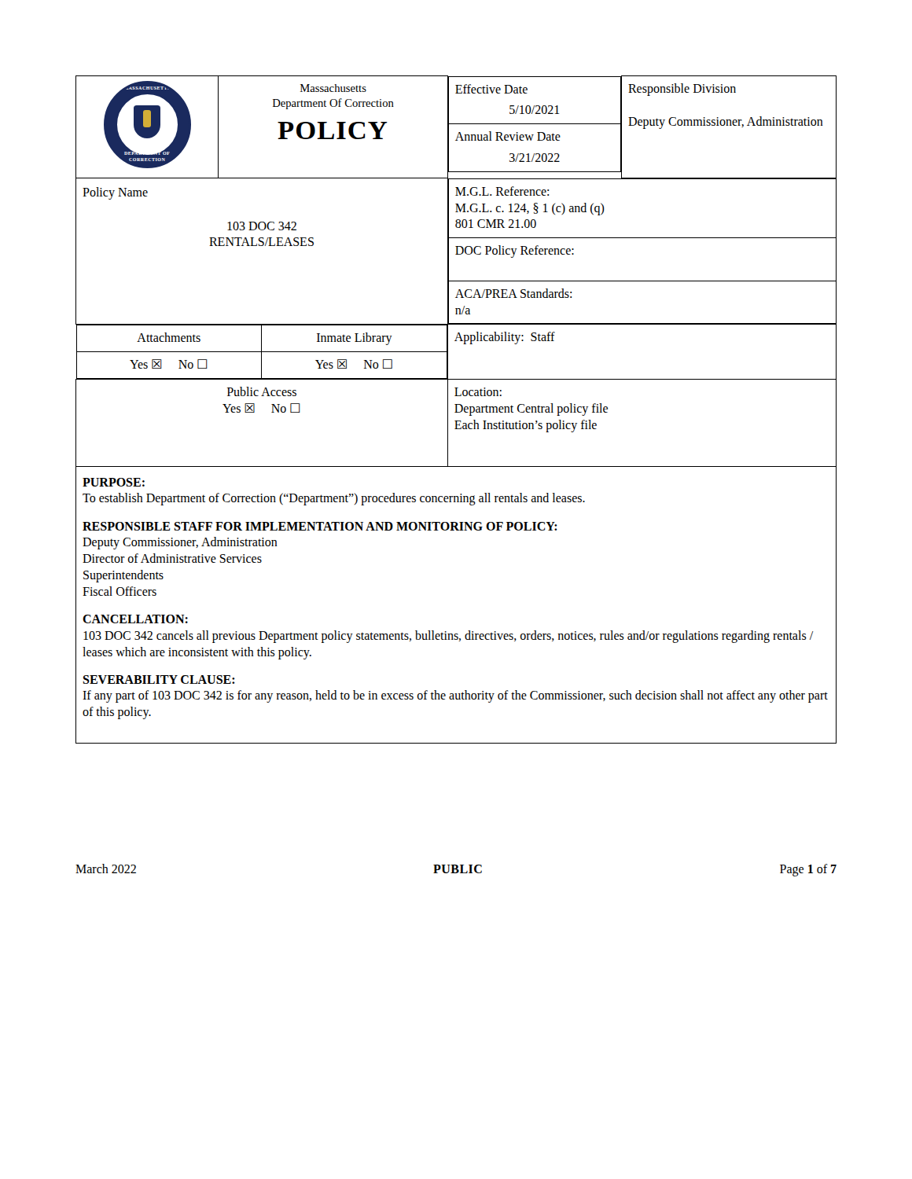| MASSACHUSETTS DEPARTMENT OF CORRECTION | Massachusetts Department Of Correction POLICY | / Effective Date 5/10/2021 / / Annual Review Date 3/21/2022 / | Responsible Division Deputy Commissioner, Administration |
| Policy Name 103 DOC 342 RENTALS/LEASES | / M.G.L. Reference: M.G.L. c. 124, § 1 (c) and (q) 801 CMR 21.00 / / DOC Policy Reference: / / ACA/PREA Standards: n/a / |
| / Attachments / Inmate Library / / Yes ☒ No ☐ / Yes ☒ No ☐ / | Applicability: Staff |
| Public Access Yes ☒ No ☐ | Location: Department Central policy file Each Institution’s policy file |
| PURPOSE: To establish Department of Correction (“Department”) procedures concerning all rentals and leases. RESPONSIBLE STAFF FOR IMPLEMENTATION AND MONITORING OF POLICY: Deputy Commissioner, Administration Director of Administrative Services Superintendents Fiscal Officers CANCELLATION: 103 DOC 342 cancels all previous Department policy statements, bulletins, directives, orders, notices, rules and/or regulations regarding rentals / leases which are inconsistent with this policy. SEVERABILITY CLAUSE: If any part of 103 DOC 342 is for any reason, held to be in excess of the authority of the Commissioner, such decision shall not affect any other part of this policy. |
March 2022
PUBLIC
Page 1 of 7